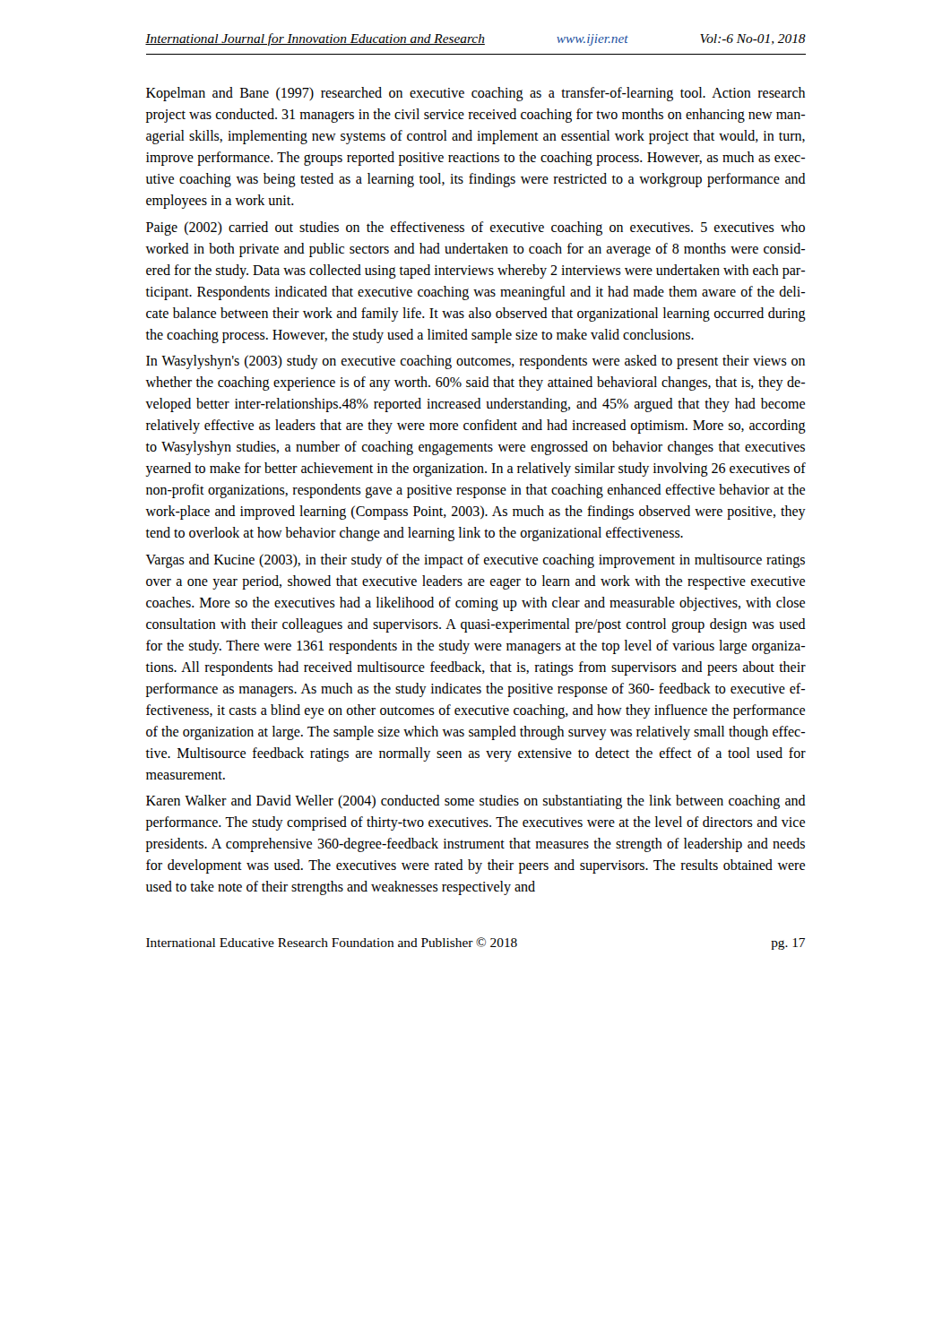International Journal for Innovation Education and Research www.ijier.net Vol:-6 No-01, 2018
Kopelman and Bane (1997) researched on executive coaching as a transfer-of-learning tool. Action research project was conducted. 31 managers in the civil service received coaching for two months on enhancing new managerial skills, implementing new systems of control and implement an essential work project that would, in turn, improve performance. The groups reported positive reactions to the coaching process. However, as much as executive coaching was being tested as a learning tool, its findings were restricted to a workgroup performance and employees in a work unit.
Paige (2002) carried out studies on the effectiveness of executive coaching on executives. 5 executives who worked in both private and public sectors and had undertaken to coach for an average of 8 months were considered for the study. Data was collected using taped interviews whereby 2 interviews were undertaken with each participant. Respondents indicated that executive coaching was meaningful and it had made them aware of the delicate balance between their work and family life. It was also observed that organizational learning occurred during the coaching process. However, the study used a limited sample size to make valid conclusions.
In Wasylyshyn's (2003) study on executive coaching outcomes, respondents were asked to present their views on whether the coaching experience is of any worth. 60% said that they attained behavioral changes, that is, they developed better inter-relationships.48% reported increased understanding, and 45% argued that they had become relatively effective as leaders that are they were more confident and had increased optimism. More so, according to Wasylyshyn studies, a number of coaching engagements were engrossed on behavior changes that executives yearned to make for better achievement in the organization. In a relatively similar study involving 26 executives of non-profit organizations, respondents gave a positive response in that coaching enhanced effective behavior at the work-place and improved learning (Compass Point, 2003). As much as the findings observed were positive, they tend to overlook at how behavior change and learning link to the organizational effectiveness.
Vargas and Kucine (2003), in their study of the impact of executive coaching improvement in multisource ratings over a one year period, showed that executive leaders are eager to learn and work with the respective executive coaches. More so the executives had a likelihood of coming up with clear and measurable objectives, with close consultation with their colleagues and supervisors. A quasi-experimental pre/post control group design was used for the study. There were 1361 respondents in the study were managers at the top level of various large organizations. All respondents had received multisource feedback, that is, ratings from supervisors and peers about their performance as managers. As much as the study indicates the positive response of 360- feedback to executive effectiveness, it casts a blind eye on other outcomes of executive coaching, and how they influence the performance of the organization at large. The sample size which was sampled through survey was relatively small though effective. Multisource feedback ratings are normally seen as very extensive to detect the effect of a tool used for measurement.
Karen Walker and David Weller (2004) conducted some studies on substantiating the link between coaching and performance. The study comprised of thirty-two executives. The executives were at the level of directors and vice presidents. A comprehensive 360-degree-feedback instrument that measures the strength of leadership and needs for development was used. The executives were rated by their peers and supervisors. The results obtained were used to take note of their strengths and weaknesses respectively and
International Educative Research Foundation and Publisher © 2018 pg. 17